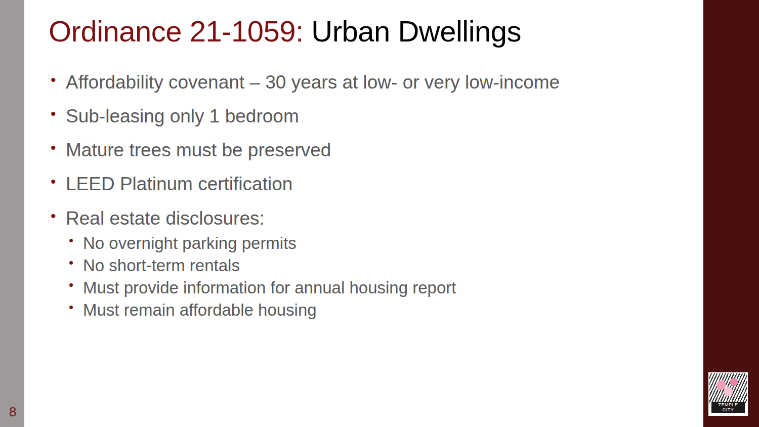Ordinance 21-1059: Urban Dwellings
Affordability covenant – 30 years at low- or very low-income
Sub-leasing only 1 bedroom
Mature trees must be preserved
LEED Platinum certification
Real estate disclosures:
No overnight parking permits
No short-term rentals
Must provide information for annual housing report
Must remain affordable housing
8
TEMPLE
CITY